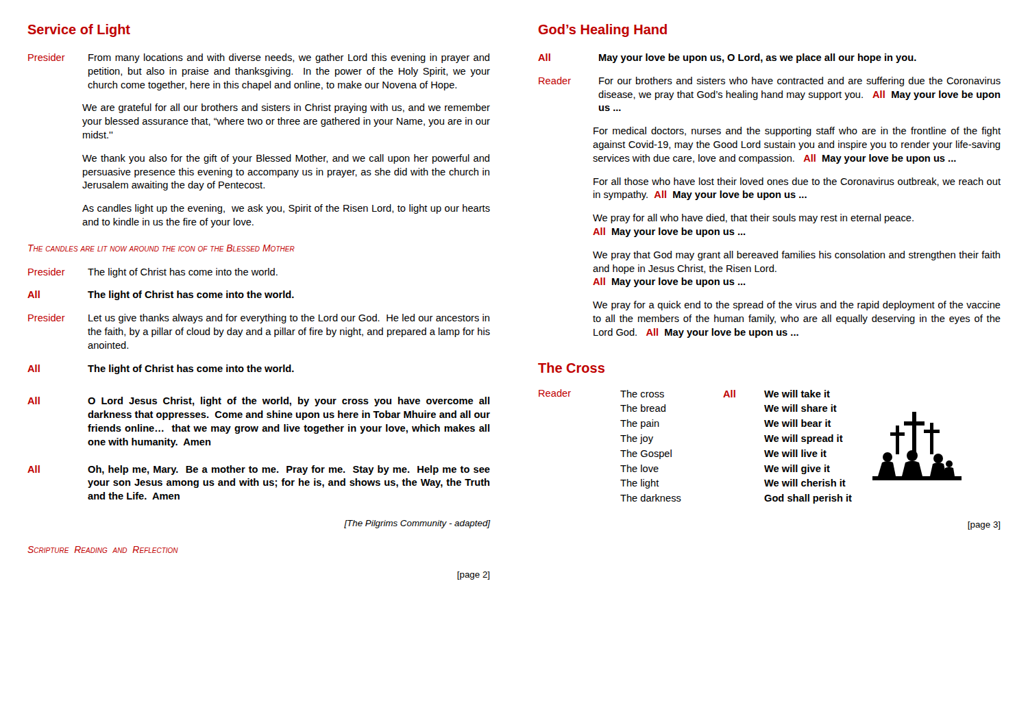Service of Light
Presider
From many locations and with diverse needs, we gather Lord this evening in prayer and petition, but also in praise and thanksgiving. In the power of the Holy Spirit, we your church come together, here in this chapel and online, to make our Novena of Hope.
We are grateful for all our brothers and sisters in Christ praying with us, and we remember your blessed assurance that, “where two or three are gathered in your Name, you are in our midst.''
We thank you also for the gift of your Blessed Mother, and we call upon her powerful and persuasive presence this evening to accompany us in prayer, as she did with the church in Jerusalem awaiting the day of Pentecost.
As candles light up the evening, we ask you, Spirit of the Risen Lord, to light up our hearts and to kindle in us the fire of your love.
The candles are lit now around the icon of the Blessed Mother
Presider
The light of Christ has come into the world.
All
The light of Christ has come into the world.
Presider
Let us give thanks always and for everything to the Lord our God. He led our ancestors in the faith, by a pillar of cloud by day and a pillar of fire by night, and prepared a lamp for his anointed.
All
The light of Christ has come into the world.
All
O Lord Jesus Christ, light of the world, by your cross you have overcome all darkness that oppresses. Come and shine upon us here in Tobar Mhuire and all our friends online… that we may grow and live together in your love, which makes all one with humanity. Amen
All
Oh, help me, Mary. Be a mother to me. Pray for me. Stay by me. Help me to see your son Jesus among us and with us; for he is, and shows us, the Way, the Truth and the Life. Amen
[The Pilgrims Community - adapted]
Scripture Reading and Reflection
[page 2]
God’s Healing Hand
All
May your love be upon us, O Lord, as we place all our hope in you.
Reader
For our brothers and sisters who have contracted and are suffering due the Coronavirus disease, we pray that God’s healing hand may support you. All May your love be upon us ...
For medical doctors, nurses and the supporting staff who are in the frontline of the fight against Covid-19, may the Good Lord sustain you and inspire you to render your life-saving services with due care, love and compassion. All May your love be upon us ...
For all those who have lost their loved ones due to the Coronavirus outbreak, we reach out in sympathy. All May your love be upon us ...
We pray for all who have died, that their souls may rest in eternal peace.
All May your love be upon us ...
We pray that God may grant all bereaved families his consolation and strengthen their faith and hope in Jesus Christ, the Risen Lord.
All May your love be upon us ...
We pray for a quick end to the spread of the virus and the rapid deployment of the vaccine to all the members of the human family, who are all equally deserving in the eyes of the Lord God. All May your love be upon us ...
The Cross
Reader
| The cross | All | We will take it |
| The bread | | We will share it |
| The pain | | We will bear it |
| The joy | | We will spread it |
| The Gospel | | We will live it |
| The love | | We will give it |
| The light | | We will cherish it |
| The darkness | | God shall perish it |
[page 3]